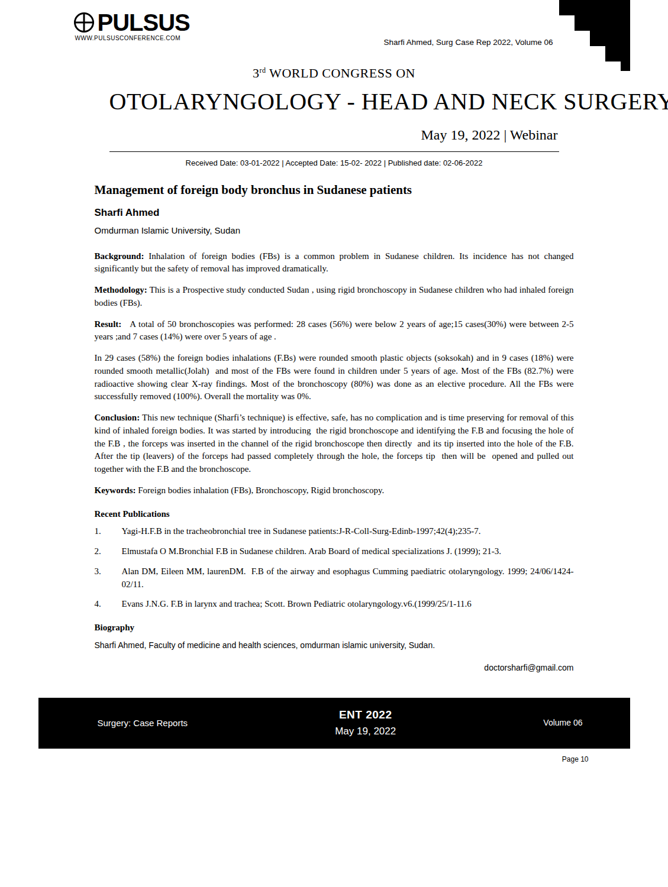PULSUS
WWW.PULSUSCONFERENCE.COM
Sharfi Ahmed, Surg Case Rep 2022, Volume 06
3rd WORLD CONGRESS ON
OTOLARYNGOLOGY - HEAD AND NECK SURGERY
May 19, 2022 | Webinar
Received Date: 03-01-2022 | Accepted Date: 15-02- 2022 | Published date: 02-06-2022
Management of foreign body bronchus in Sudanese patients
Sharfi Ahmed
Omdurman Islamic University, Sudan
Background: Inhalation of foreign bodies (FBs) is a common problem in Sudanese children. Its incidence has not changed significantly but the safety of removal has improved dramatically.
Methodology: This is a Prospective study conducted Sudan , using rigid bronchoscopy in Sudanese children who had inhaled foreign bodies (FBs).
Result: A total of 50 bronchoscopies was performed: 28 cases (56%) were below 2 years of age;15 cases(30%) were between 2-5 years ;and 7 cases (14%) were over 5 years of age .
In 29 cases (58%) the foreign bodies inhalations (F.Bs) were rounded smooth plastic objects (soksokah) and in 9 cases (18%) were rounded smooth metallic(Jolah) and most of the FBs were found in children under 5 years of age. Most of the FBs (82.7%) were radioactive showing clear X-ray findings. Most of the bronchoscopy (80%) was done as an elective procedure. All the FBs were successfully removed (100%). Overall the mortality was 0%.
Conclusion: This new technique (Sharfi’s technique) is effective, safe, has no complication and is time preserving for removal of this kind of inhaled foreign bodies. It was started by introducing the rigid bronchoscope and identifying the F.B and focusing the hole of the F.B , the forceps was inserted in the channel of the rigid bronchoscope then directly and its tip inserted into the hole of the F.B. After the tip (leavers) of the forceps had passed completely through the hole, the forceps tip then will be opened and pulled out together with the F.B and the bronchoscope.
Keywords: Foreign bodies inhalation (FBs), Bronchoscopy, Rigid bronchoscopy.
Recent Publications
Yagi-H.F.B in the tracheobronchial tree in Sudanese patients:J-R-Coll-Surg-Edinb-1997;42(4);235-7.
Elmustafa O M.Bronchial F.B in Sudanese children. Arab Board of medical specializations J. (1999); 21-3.
Alan DM, Eileen MM, laurenDM. F.B of the airway and esophagus Cumming paediatric otolaryngology. 1999; 24/06/1424-02/11.
Evans J.N.G. F.B in larynx and trachea; Scott. Brown Pediatric otolaryngology.v6.(1999/25/1-11.6
Biography
Sharfi Ahmed, Faculty of medicine and health sciences, omdurman islamic university, Sudan.
doctorsharfi@gmail.com
Surgery: Case Reports
ENT 2022
May 19, 2022
Volume 06
Page 10